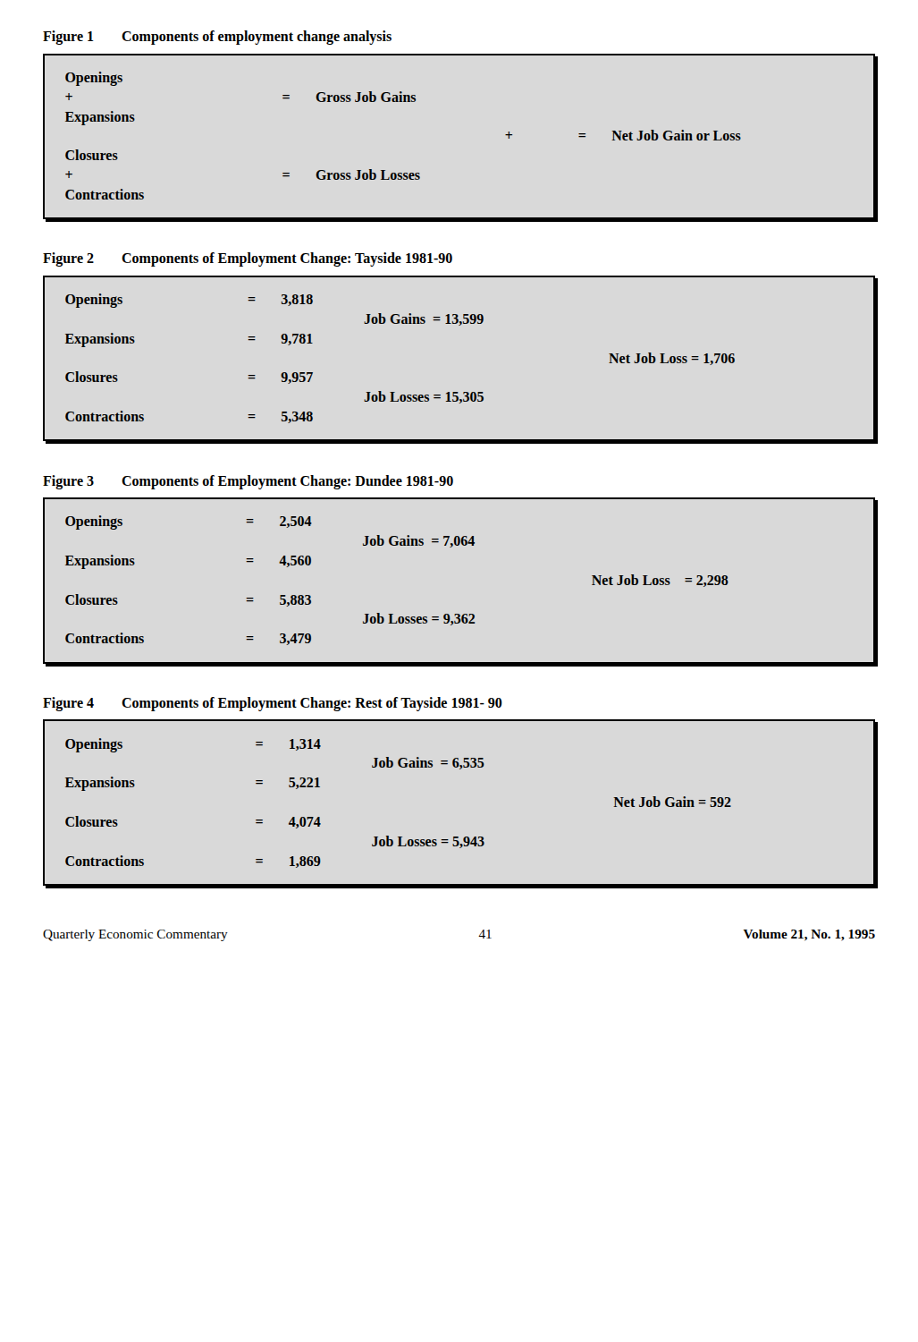Figure 1 Components of employment change analysis
| Openings | | | | | | |
| + | | = | Gross Job Gains | | | |
| Expansions | | | | | | |
| | | | + | | = | Net Job Gain or Loss |
| Closures | | | | | | |
| + | | = | Gross Job Losses | | | |
| Contractions | | | | | | |
Figure 2 Components of Employment Change: Tayside 1981-90
| Openings | = | 3,818 | | |
| | | | Job Gains = 13,599 | |
| Expansions | = | 9,781 | | |
| | | | | Net Job Loss = 1,706 |
| Closures | = | 9,957 | | |
| | | | Job Losses = 15,305 | |
| Contractions | = | 5,348 | | |
Figure 3 Components of Employment Change: Dundee 1981-90
| Openings | = | 2,504 | | |
| | | | Job Gains = 7,064 | |
| Expansions | = | 4,560 | | |
| | | | | Net Job Loss = 2,298 |
| Closures | = | 5,883 | | |
| | | | Job Losses = 9,362 | |
| Contractions | = | 3,479 | | |
Figure 4 Components of Employment Change: Rest of Tayside 1981- 90
| Openings | = | 1,314 | | |
| | | | Job Gains = 6,535 | |
| Expansions | = | 5,221 | | |
| | | | | Net Job Gain = 592 |
| Closures | = | 4,074 | | |
| | | | Job Losses = 5,943 | |
| Contractions | = | 1,869 | | |
Quarterly Economic Commentary
41
Volume 21, No. 1, 1995